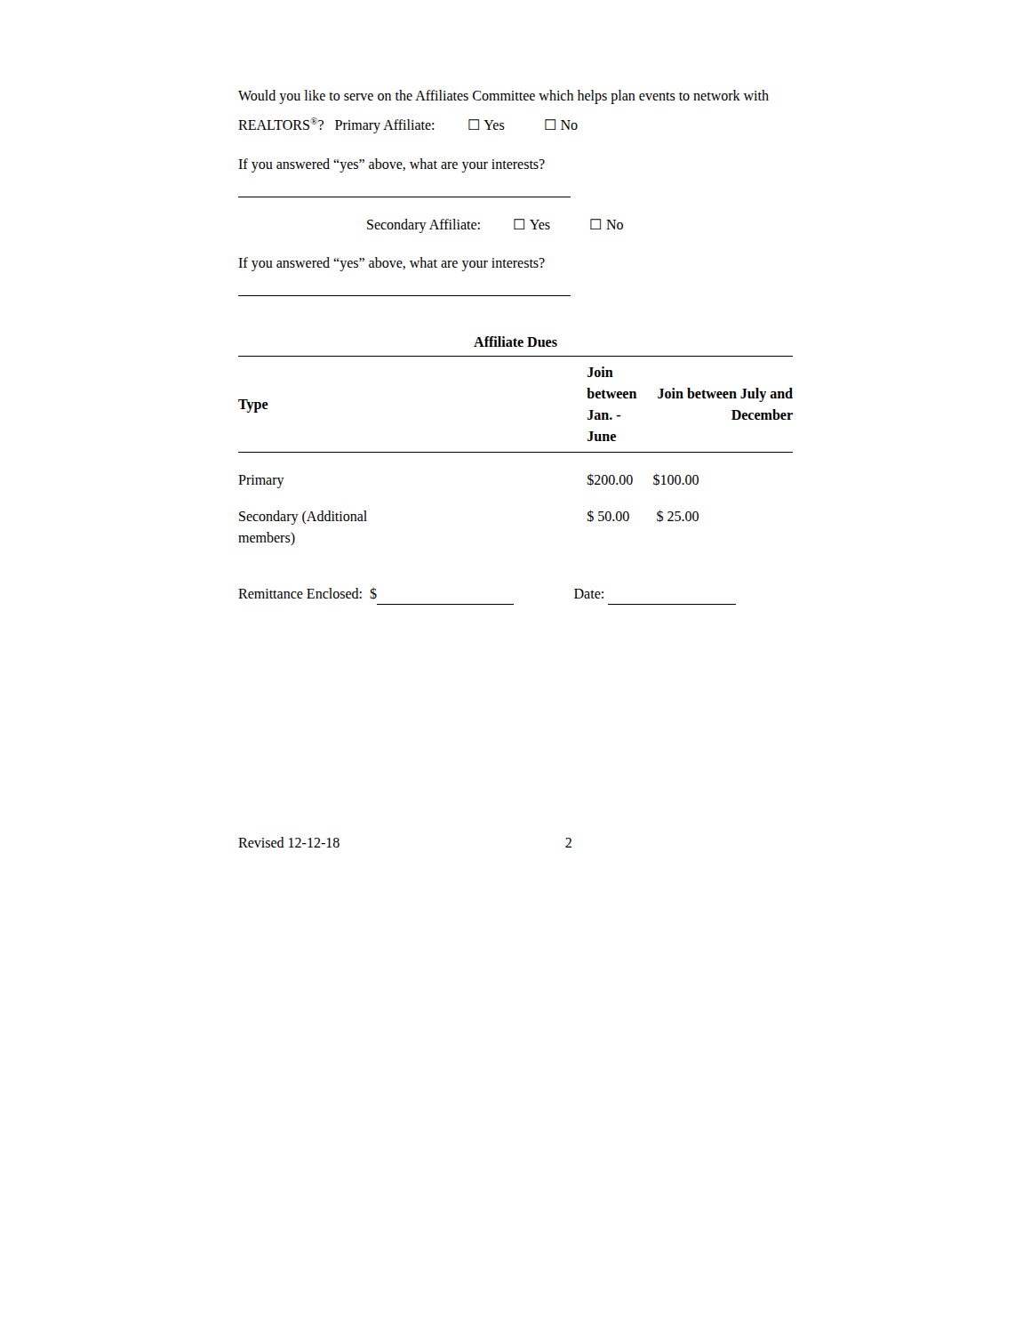Would you like to serve on the Affiliates Committee which helps plan events to network with
REALTORS®? Primary Affiliate: ☐Yes ☐No
If you answered “yes” above, what are your interests?
Secondary Affiliate: ☐Yes ☐No
If you answered “yes” above, what are your interests?
Affiliate Dues
| Type | Join between Jan. - June | Join between July and December |
| --- | --- | --- |
| Primary | $200.00 | $100.00 |
| Secondary (Additional members) | $ 50.00 | $ 25.00 |
Remittance Enclosed: $ Date:
Revised 12-12-18 2